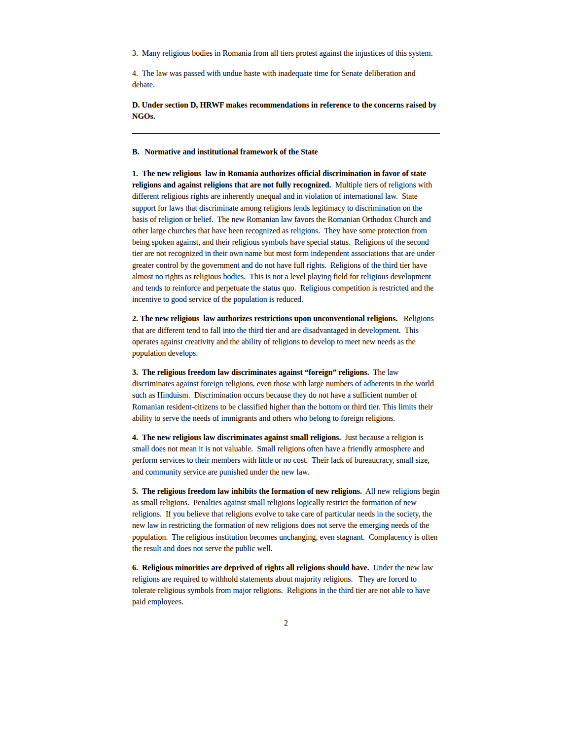3. Many religious bodies in Romania from all tiers protest against the injustices of this system.
4. The law was passed with undue haste with inadequate time for Senate deliberation and debate.
D. Under section D, HRWF makes recommendations in reference to the concerns raised by NGOs.
B. Normative and institutional framework of the State
1. The new religious law in Romania authorizes official discrimination in favor of state religions and against religions that are not fully recognized. Multiple tiers of religions with different religious rights are inherently unequal and in violation of international law. State support for laws that discriminate among religions lends legitimacy to discrimination on the basis of religion or belief. The new Romanian law favors the Romanian Orthodox Church and other large churches that have been recognized as religions. They have some protection from being spoken against, and their religious symbols have special status. Religions of the second tier are not recognized in their own name but most form independent associations that are under greater control by the government and do not have full rights. Religions of the third tier have almost no rights as religious bodies. This is not a level playing field for religious development and tends to reinforce and perpetuate the status quo. Religious competition is restricted and the incentive to good service of the population is reduced.
2. The new religious law authorizes restrictions upon unconventional religions. Religions that are different tend to fall into the third tier and are disadvantaged in development. This operates against creativity and the ability of religions to develop to meet new needs as the population develops.
3. The religious freedom law discriminates against “foreign” religions. The law discriminates against foreign religions, even those with large numbers of adherents in the world such as Hinduism. Discrimination occurs because they do not have a sufficient number of Romanian resident-citizens to be classified higher than the bottom or third tier. This limits their ability to serve the needs of immigrants and others who belong to foreign religions.
4. The new religious law discriminates against small religions. Just because a religion is small does not mean it is not valuable. Small religions often have a friendly atmosphere and perform services to their members with little or no cost. Their lack of bureaucracy, small size, and community service are punished under the new law.
5. The religious freedom law inhibits the formation of new religions. All new religions begin as small religions. Penalties against small religions logically restrict the formation of new religions. If you believe that religions evolve to take care of particular needs in the society, the new law in restricting the formation of new religions does not serve the emerging needs of the population. The religious institution becomes unchanging, even stagnant. Complacency is often the result and does not serve the public well.
6. Religious minorities are deprived of rights all religions should have. Under the new law religions are required to withhold statements about majority religions. They are forced to tolerate religious symbols from major religions. Religions in the third tier are not able to have paid employees.
2